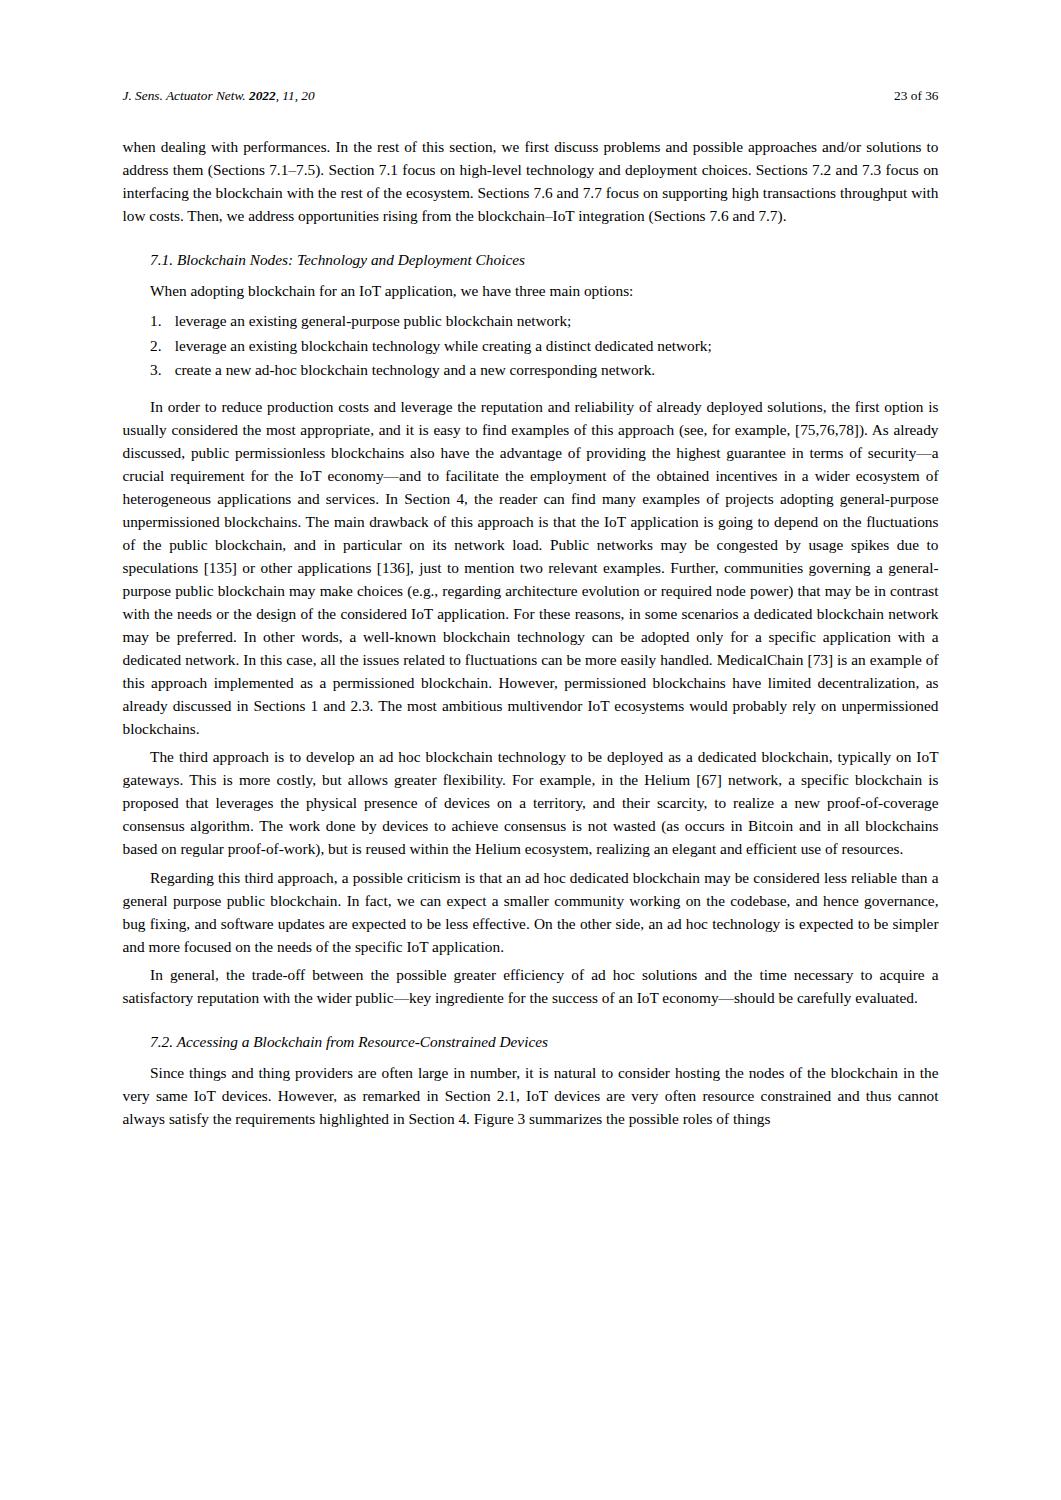J. Sens. Actuator Netw. 2022, 11, 20 23 of 36
when dealing with performances. In the rest of this section, we first discuss problems and possible approaches and/or solutions to address them (Sections 7.1–7.5). Section 7.1 focus on high-level technology and deployment choices. Sections 7.2 and 7.3 focus on interfacing the blockchain with the rest of the ecosystem. Sections 7.6 and 7.7 focus on supporting high transactions throughput with low costs. Then, we address opportunities rising from the blockchain–IoT integration (Sections 7.6 and 7.7).
7.1. Blockchain Nodes: Technology and Deployment Choices
When adopting blockchain for an IoT application, we have three main options:
leverage an existing general-purpose public blockchain network;
leverage an existing blockchain technology while creating a distinct dedicated network;
create a new ad-hoc blockchain technology and a new corresponding network.
In order to reduce production costs and leverage the reputation and reliability of already deployed solutions, the first option is usually considered the most appropriate, and it is easy to find examples of this approach (see, for example, [75,76,78]). As already discussed, public permissionless blockchains also have the advantage of providing the highest guarantee in terms of security—a crucial requirement for the IoT economy—and to facilitate the employment of the obtained incentives in a wider ecosystem of heterogeneous applications and services. In Section 4, the reader can find many examples of projects adopting general-purpose unpermissioned blockchains. The main drawback of this approach is that the IoT application is going to depend on the fluctuations of the public blockchain, and in particular on its network load. Public networks may be congested by usage spikes due to speculations [135] or other applications [136], just to mention two relevant examples. Further, communities governing a general-purpose public blockchain may make choices (e.g., regarding architecture evolution or required node power) that may be in contrast with the needs or the design of the considered IoT application. For these reasons, in some scenarios a dedicated blockchain network may be preferred. In other words, a well-known blockchain technology can be adopted only for a specific application with a dedicated network. In this case, all the issues related to fluctuations can be more easily handled. MedicalChain [73] is an example of this approach implemented as a permissioned blockchain. However, permissioned blockchains have limited decentralization, as already discussed in Sections 1 and 2.3. The most ambitious multivendor IoT ecosystems would probably rely on unpermissioned blockchains.
The third approach is to develop an ad hoc blockchain technology to be deployed as a dedicated blockchain, typically on IoT gateways. This is more costly, but allows greater flexibility. For example, in the Helium [67] network, a specific blockchain is proposed that leverages the physical presence of devices on a territory, and their scarcity, to realize a new proof-of-coverage consensus algorithm. The work done by devices to achieve consensus is not wasted (as occurs in Bitcoin and in all blockchains based on regular proof-of-work), but is reused within the Helium ecosystem, realizing an elegant and efficient use of resources.
Regarding this third approach, a possible criticism is that an ad hoc dedicated blockchain may be considered less reliable than a general purpose public blockchain. In fact, we can expect a smaller community working on the codebase, and hence governance, bug fixing, and software updates are expected to be less effective. On the other side, an ad hoc technology is expected to be simpler and more focused on the needs of the specific IoT application.
In general, the trade-off between the possible greater efficiency of ad hoc solutions and the time necessary to acquire a satisfactory reputation with the wider public—key ingrediente for the success of an IoT economy—should be carefully evaluated.
7.2. Accessing a Blockchain from Resource-Constrained Devices
Since things and thing providers are often large in number, it is natural to consider hosting the nodes of the blockchain in the very same IoT devices. However, as remarked in Section 2.1, IoT devices are very often resource constrained and thus cannot always satisfy the requirements highlighted in Section 4. Figure 3 summarizes the possible roles of things